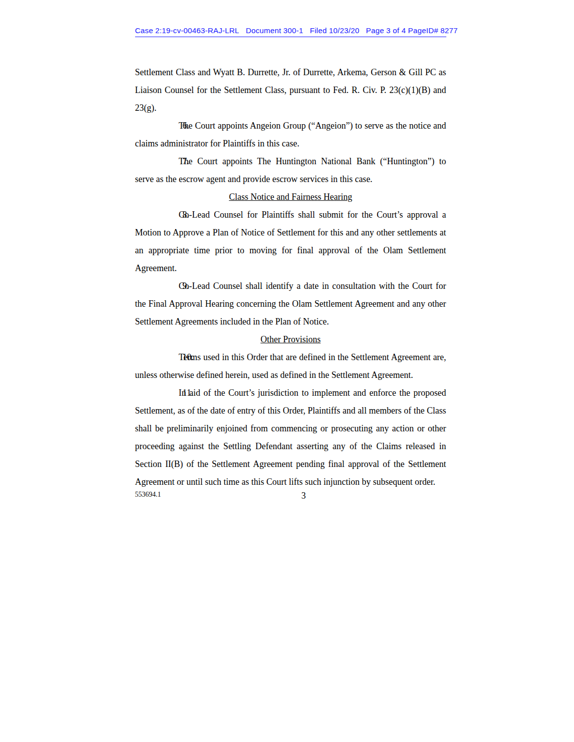Case 2:19-cv-00463-RAJ-LRL Document 300-1 Filed 10/23/20 Page 3 of 4 PageID# 8277
Settlement Class and Wyatt B. Durrette, Jr. of Durrette, Arkema, Gerson & Gill PC as Liaison Counsel for the Settlement Class, pursuant to Fed. R. Civ. P. 23(c)(1)(B) and 23(g).
6. The Court appoints Angeion Group (“Angeion”) to serve as the notice and claims administrator for Plaintiffs in this case.
7. The Court appoints The Huntington National Bank (“Huntington”) to serve as the escrow agent and provide escrow services in this case.
Class Notice and Fairness Hearing
8. Co-Lead Counsel for Plaintiffs shall submit for the Court’s approval a Motion to Approve a Plan of Notice of Settlement for this and any other settlements at an appropriate time prior to moving for final approval of the Olam Settlement Agreement.
9. Co-Lead Counsel shall identify a date in consultation with the Court for the Final Approval Hearing concerning the Olam Settlement Agreement and any other Settlement Agreements included in the Plan of Notice.
Other Provisions
10. Terms used in this Order that are defined in the Settlement Agreement are, unless otherwise defined herein, used as defined in the Settlement Agreement.
11. In aid of the Court’s jurisdiction to implement and enforce the proposed Settlement, as of the date of entry of this Order, Plaintiffs and all members of the Class shall be preliminarily enjoined from commencing or prosecuting any action or other proceeding against the Settling Defendant asserting any of the Claims released in Section II(B) of the Settlement Agreement pending final approval of the Settlement Agreement or until such time as this Court lifts such injunction by subsequent order.
553694.1
3